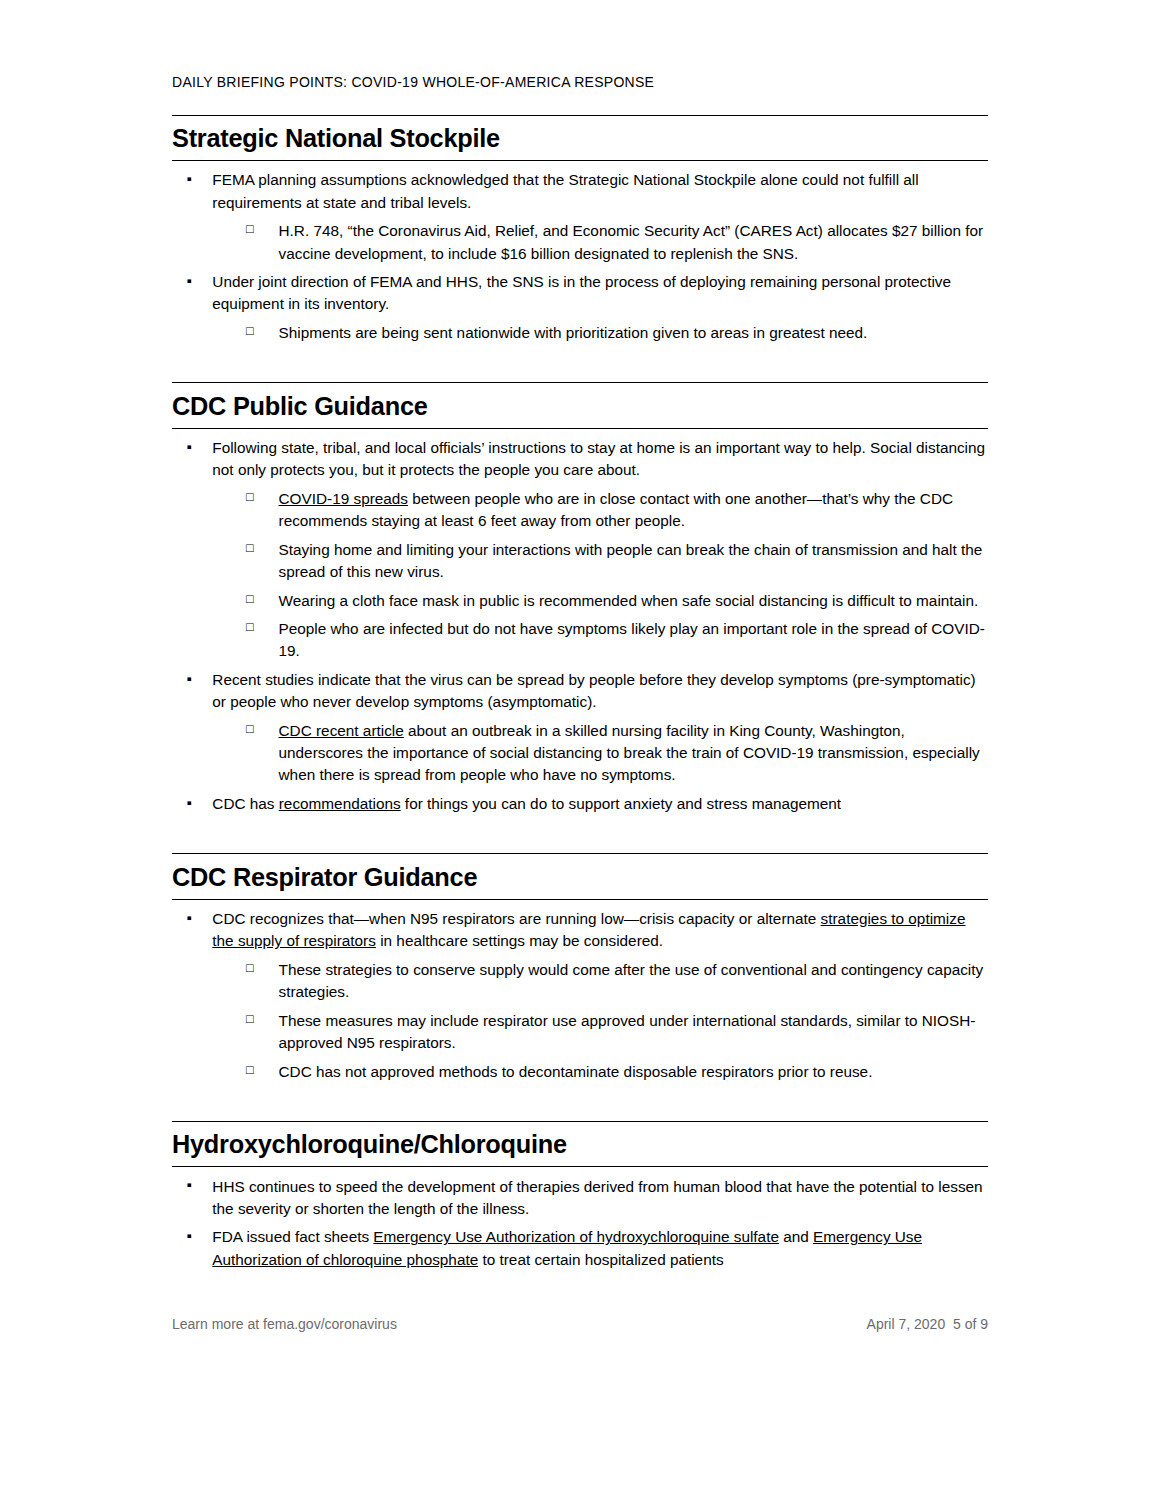Daily Briefing Points: COVID-19 Whole-of-America Response
Strategic National Stockpile
FEMA planning assumptions acknowledged that the Strategic National Stockpile alone could not fulfill all requirements at state and tribal levels.
H.R. 748, “the Coronavirus Aid, Relief, and Economic Security Act” (CARES Act) allocates $27 billion for vaccine development, to include $16 billion designated to replenish the SNS.
Under joint direction of FEMA and HHS, the SNS is in the process of deploying remaining personal protective equipment in its inventory.
Shipments are being sent nationwide with prioritization given to areas in greatest need.
CDC Public Guidance
Following state, tribal, and local officials’ instructions to stay at home is an important way to help. Social distancing not only protects you, but it protects the people you care about.
COVID-19 spreads between people who are in close contact with one another—that’s why the CDC recommends staying at least 6 feet away from other people.
Staying home and limiting your interactions with people can break the chain of transmission and halt the spread of this new virus.
Wearing a cloth face mask in public is recommended when safe social distancing is difficult to maintain.
People who are infected but do not have symptoms likely play an important role in the spread of COVID-19.
Recent studies indicate that the virus can be spread by people before they develop symptoms (pre-symptomatic) or people who never develop symptoms (asymptomatic).
CDC recent article about an outbreak in a skilled nursing facility in King County, Washington, underscores the importance of social distancing to break the train of COVID-19 transmission, especially when there is spread from people who have no symptoms.
CDC has recommendations for things you can do to support anxiety and stress management
CDC Respirator Guidance
CDC recognizes that—when N95 respirators are running low—crisis capacity or alternate strategies to optimize the supply of respirators in healthcare settings may be considered.
These strategies to conserve supply would come after the use of conventional and contingency capacity strategies.
These measures may include respirator use approved under international standards, similar to NIOSH-approved N95 respirators.
CDC has not approved methods to decontaminate disposable respirators prior to reuse.
Hydroxychloroquine/Chloroquine
HHS continues to speed the development of therapies derived from human blood that have the potential to lessen the severity or shorten the length of the illness.
FDA issued fact sheets Emergency Use Authorization of hydroxychloroquine sulfate and Emergency Use Authorization of chloroquine phosphate to treat certain hospitalized patients
Learn more at fema.gov/coronavirus
April 7, 2020 5 of 9